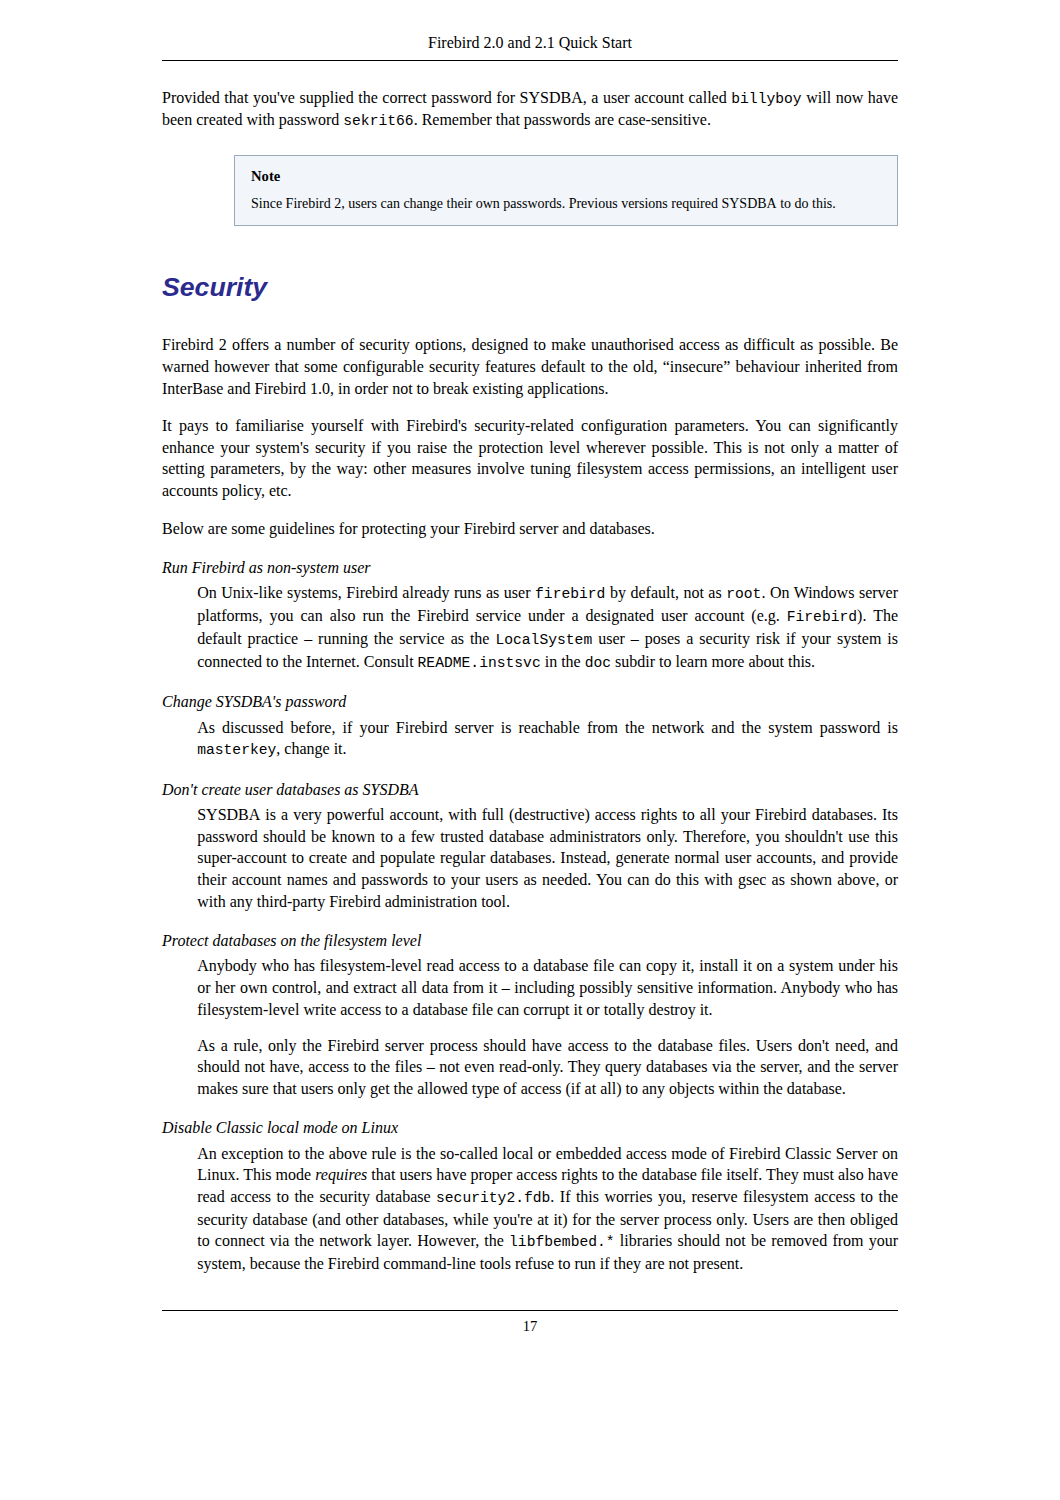Firebird 2.0 and 2.1 Quick Start
Provided that you've supplied the correct password for SYSDBA, a user account called billyboy will now have been created with password sekrit66. Remember that passwords are case-sensitive.
Note
Since Firebird 2, users can change their own passwords. Previous versions required SYSDBA to do this.
Security
Firebird 2 offers a number of security options, designed to make unauthorised access as difficult as possible. Be warned however that some configurable security features default to the old, “insecure” behaviour inherited from InterBase and Firebird 1.0, in order not to break existing applications.
It pays to familiarise yourself with Firebird's security-related configuration parameters. You can significantly enhance your system's security if you raise the protection level wherever possible. This is not only a matter of setting parameters, by the way: other measures involve tuning filesystem access permissions, an intelligent user accounts policy, etc.
Below are some guidelines for protecting your Firebird server and databases.
Run Firebird as non-system user
On Unix-like systems, Firebird already runs as user firebird by default, not as root. On Windows server platforms, you can also run the Firebird service under a designated user account (e.g. Firebird). The default practice – running the service as the LocalSystem user – poses a security risk if your system is connected to the Internet. Consult README.instsvc in the doc subdir to learn more about this.
Change SYSDBA's password
As discussed before, if your Firebird server is reachable from the network and the system password is masterkey, change it.
Don't create user databases as SYSDBA
SYSDBA is a very powerful account, with full (destructive) access rights to all your Firebird databases. Its password should be known to a few trusted database administrators only. Therefore, you shouldn't use this super-account to create and populate regular databases. Instead, generate normal user accounts, and provide their account names and passwords to your users as needed. You can do this with gsec as shown above, or with any third-party Firebird administration tool.
Protect databases on the filesystem level
Anybody who has filesystem-level read access to a database file can copy it, install it on a system under his or her own control, and extract all data from it – including possibly sensitive information. Anybody who has filesystem-level write access to a database file can corrupt it or totally destroy it.
As a rule, only the Firebird server process should have access to the database files. Users don't need, and should not have, access to the files – not even read-only. They query databases via the server, and the server makes sure that users only get the allowed type of access (if at all) to any objects within the database.
Disable Classic local mode on Linux
An exception to the above rule is the so-called local or embedded access mode of Firebird Classic Server on Linux. This mode requires that users have proper access rights to the database file itself. They must also have read access to the security database security2.fdb. If this worries you, reserve filesystem access to the security database (and other databases, while you're at it) for the server process only. Users are then obliged to connect via the network layer. However, the libfbembed.* libraries should not be removed from your system, because the Firebird command-line tools refuse to run if they are not present.
17